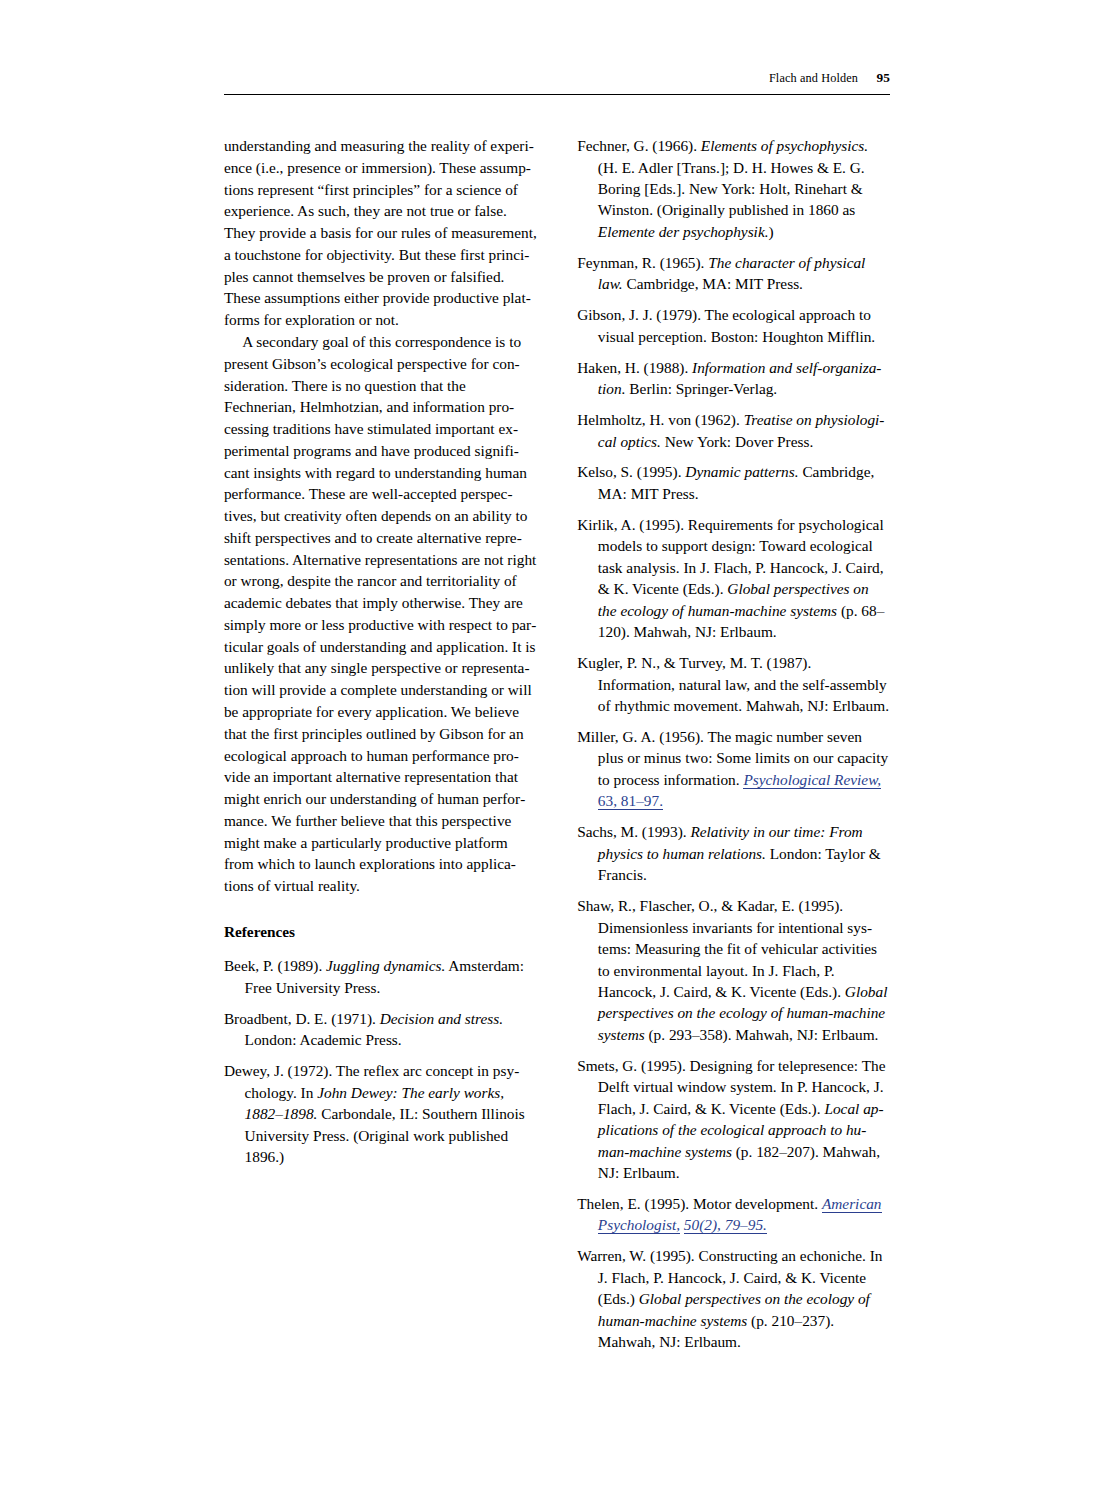Flach and Holden 95
understanding and measuring the reality of experience (i.e., presence or immersion). These assumptions represent “first principles” for a science of experience. As such, they are not true or false. They provide a basis for our rules of measurement, a touchstone for objectivity. But these first principles cannot themselves be proven or falsified. These assumptions either provide productive platforms for exploration or not.
A secondary goal of this correspondence is to present Gibson’s ecological perspective for consideration. There is no question that the Fechnerian, Helmhotzian, and information processing traditions have stimulated important experimental programs and have produced significant insights with regard to understanding human performance. These are well-accepted perspectives, but creativity often depends on an ability to shift perspectives and to create alternative representations. Alternative representations are not right or wrong, despite the rancor and territoriality of academic debates that imply otherwise. They are simply more or less productive with respect to particular goals of understanding and application. It is unlikely that any single perspective or representation will provide a complete understanding or will be appropriate for every application. We believe that the first principles outlined by Gibson for an ecological approach to human performance provide an important alternative representation that might enrich our understanding of human performance. We further believe that this perspective might make a particularly productive platform from which to launch explorations into applications of virtual reality.
References
Beek, P. (1989). Juggling dynamics. Amsterdam: Free University Press.
Broadbent, D. E. (1971). Decision and stress. London: Academic Press.
Dewey, J. (1972). The reflex arc concept in psychology. In John Dewey: The early works, 1882–1898. Carbondale, IL: Southern Illinois University Press. (Original work published 1896.)
Fechner, G. (1966). Elements of psychophysics. (H. E. Adler [Trans.]; D. H. Howes & E. G. Boring [Eds.]. New York: Holt, Rinehart & Winston. (Originally published in 1860 as Elemente der psychophysik.)
Feynman, R. (1965). The character of physical law. Cambridge, MA: MIT Press.
Gibson, J. J. (1979). The ecological approach to visual perception. Boston: Houghton Mifflin.
Haken, H. (1988). Information and self-organization. Berlin: Springer-Verlag.
Helmholtz, H. von (1962). Treatise on physiological optics. New York: Dover Press.
Kelso, S. (1995). Dynamic patterns. Cambridge, MA: MIT Press.
Kirlik, A. (1995). Requirements for psychological models to support design: Toward ecological task analysis. In J. Flach, P. Hancock, J. Caird, & K. Vicente (Eds.). Global perspectives on the ecology of human-machine systems (p. 68–120). Mahwah, NJ: Erlbaum.
Kugler, P. N., & Turvey, M. T. (1987). Information, natural law, and the self-assembly of rhythmic movement. Mahwah, NJ: Erlbaum.
Miller, G. A. (1956). The magic number seven plus or minus two: Some limits on our capacity to process information. Psychological Review, 63, 81–97.
Sachs, M. (1993). Relativity in our time: From physics to human relations. London: Taylor & Francis.
Shaw, R., Flascher, O., & Kadar, E. (1995). Dimensionless invariants for intentional systems: Measuring the fit of vehicular activities to environmental layout. In J. Flach, P. Hancock, J. Caird, & K. Vicente (Eds.). Global perspectives on the ecology of human-machine systems (p. 293–358). Mahwah, NJ: Erlbaum.
Smets, G. (1995). Designing for telepresence: The Delft virtual window system. In P. Hancock, J. Flach, J. Caird, & K. Vicente (Eds.). Local applications of the ecological approach to human-machine systems (p. 182–207). Mahwah, NJ: Erlbaum.
Thelen, E. (1995). Motor development. American Psychologist, 50(2), 79–95.
Warren, W. (1995). Constructing an echoniche. In J. Flach, P. Hancock, J. Caird, & K. Vicente (Eds.) Global perspectives on the ecology of human-machine systems (p. 210–237). Mahwah, NJ: Erlbaum.